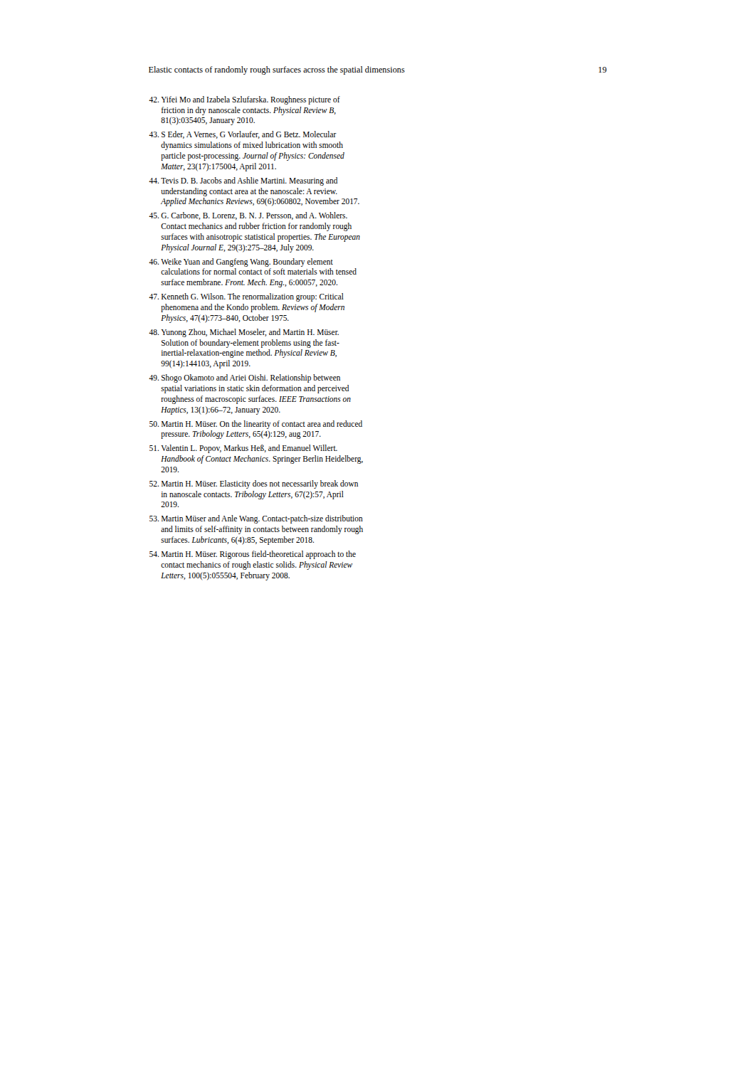Elastic contacts of randomly rough surfaces across the spatial dimensions 19
42. Yifei Mo and Izabela Szlufarska. Roughness picture of friction in dry nanoscale contacts. Physical Review B, 81(3):035405, January 2010.
43. S Eder, A Vernes, G Vorlaufer, and G Betz. Molecular dynamics simulations of mixed lubrication with smooth particle post-processing. Journal of Physics: Condensed Matter, 23(17):175004, April 2011.
44. Tevis D. B. Jacobs and Ashlie Martini. Measuring and understanding contact area at the nanoscale: A review. Applied Mechanics Reviews, 69(6):060802, November 2017.
45. G. Carbone, B. Lorenz, B. N. J. Persson, and A. Wohlers. Contact mechanics and rubber friction for randomly rough surfaces with anisotropic statistical properties. The European Physical Journal E, 29(3):275–284, July 2009.
46. Weike Yuan and Gangfeng Wang. Boundary element calculations for normal contact of soft materials with tensed surface membrane. Front. Mech. Eng., 6:00057, 2020.
47. Kenneth G. Wilson. The renormalization group: Critical phenomena and the Kondo problem. Reviews of Modern Physics, 47(4):773–840, October 1975.
48. Yunong Zhou, Michael Moseler, and Martin H. Müser. Solution of boundary-element problems using the fast-inertial-relaxation-engine method. Physical Review B, 99(14):144103, April 2019.
49. Shogo Okamoto and Ariei Oishi. Relationship between spatial variations in static skin deformation and perceived roughness of macroscopic surfaces. IEEE Transactions on Haptics, 13(1):66–72, January 2020.
50. Martin H. Müser. On the linearity of contact area and reduced pressure. Tribology Letters, 65(4):129, aug 2017.
51. Valentin L. Popov, Markus Heß, and Emanuel Willert. Handbook of Contact Mechanics. Springer Berlin Heidelberg, 2019.
52. Martin H. Müser. Elasticity does not necessarily break down in nanoscale contacts. Tribology Letters, 67(2):57, April 2019.
53. Martin Müser and Anle Wang. Contact-patch-size distribution and limits of self-affinity in contacts between randomly rough surfaces. Lubricants, 6(4):85, September 2018.
54. Martin H. Müser. Rigorous field-theoretical approach to the contact mechanics of rough elastic solids. Physical Review Letters, 100(5):055504, February 2008.